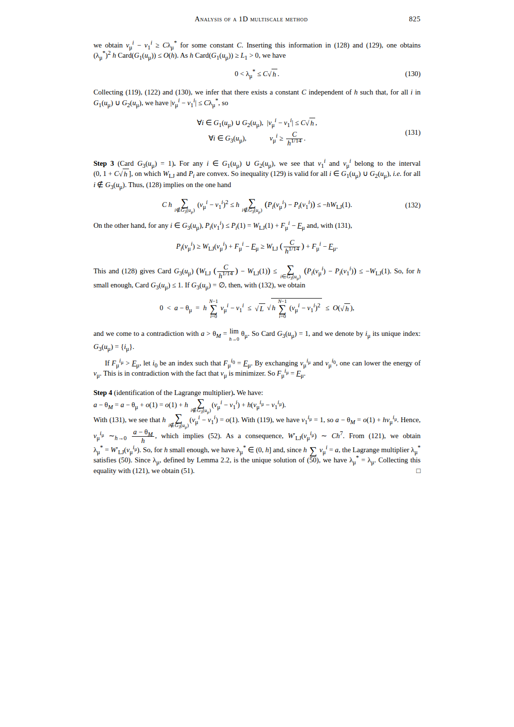Analysis of a 1D multiscale method 825
we obtain vμi − v1i ≥ Cλμ* for some constant C. Inserting this information in (128) and (129), one obtains (λμ*)2 h Card(G1(uμ)) ≤ O(h). As h Card(G1(uμ)) ≥ L1 > 0, we have
0 < λμ* ≤ C√h. (130)
Collecting (119), (122) and (130), we infer that there exists a constant C independent of h such that, for all i in G1(uμ) ∪ G2(uμ), we have |vμi − v1i| ≤ Cλμ*, so
∀i ∈ G1(uμ) ∪ G2(uμ), |vμi − v1i| ≤ C√h, ∀i ∈ G3(uμ), vμi ≥ Ch1/14. (131)
Step 3 (Card G3(uμ) = 1). For any i ∈ G1(uμ) ∪ G2(uμ), we see that v1i and vμi belong to the interval (0, 1 + C√h], on which WLJ and Pi are convex. So inequality (129) is valid for all i ∈ G1(uμ) ∪ G2(uμ), i.e. for all i ∉ G3(uμ). Thus, (128) implies on the one hand
C h ∑i∉G3(uμ) (vμi − v1i)2 ≤ h ∑i∉G3(uμ) (Pi(vμi) − Pi(v1i)) ≤ −hWLJ(1). (132)
On the other hand, for any i ∈ G3(uμ), Pi(v1i) ≤ Pi(1) = WLJ(1) + Fμi − Fμ and, with (131),
Pi(vμi) ≥ WLJ(vμi) + Fμi − Fμ ≥ WLJ (Ch1/14) + Fμi − Fμ.
This and (128) gives Card G3(uμ) (WLJ (Ch1/14) − WLJ(1)) ≤ ∑i∈G3(uμ) (Pi(vμi) − Pi(v1i)) ≤ −WLJ(1). So, for h small enough, Card G3(uμ) ≤ 1. If G3(uμ) = ∅, then, with (132), we obtain
0 < a − θμ = h N−1∑i=0 vμi − v1i ≤ √L √h N−1∑i=0 (vμi − v1i)2 ≤ O(√h),
and we come to a contradiction with a > θM = lim h→0 θμ. So Card G3(uμ) = 1, and we denote by iμ its unique index: G3(uμ) = {iμ}.
If Fμiμ > Fμ, let i0 be an index such that Fμi0 = Fμ. By exchanging vμiμ and vμi0, one can lower the energy of vμ. This is in contradiction with the fact that vμ is minimizer. So Fμiμ = Fμ.
Step 4 (identification of the Lagrange multiplier). We have:
a − θM = a − θμ + o(1) = o(1) + h ∑i∉G3(uμ)(vμi − v1i) + h(vμiμ − v1iμ).
With (131), we see that h ∑i∉G3(uμ)(vμi − v1i) = o(1). With (119), we have v1iμ = 1, so a − θM = o(1) + hvμiμ. Hence, vμiμ ∼h→0 a − θM h, which implies (52). As a consequence, W′LJ(vμiμ) ∼ Ch7. From (121), we obtain λμ* = W′LJ(vμiμ). So, for h small enough, we have λμ* ∈ (0, h] and, since h ∑ vμi = a, the Lagrange multiplier λμ* satisfies (50). Since λμ, defined by Lemma 2.2, is the unique solution of (50), we have λμ* = λμ. Collecting this equality with (121), we obtain (51). □